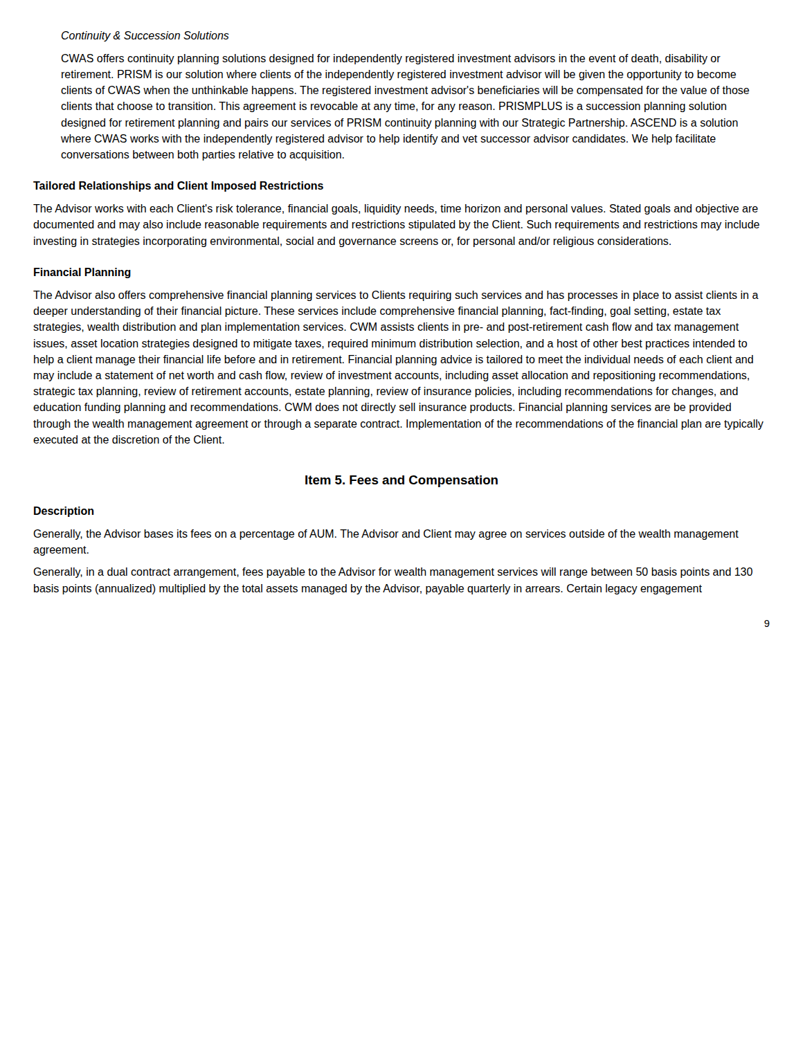Continuity & Succession Solutions
CWAS offers continuity planning solutions designed for independently registered investment advisors in the event of death, disability or retirement. PRISM is our solution where clients of the independently registered investment advisor will be given the opportunity to become clients of CWAS when the unthinkable happens. The registered investment advisor's beneficiaries will be compensated for the value of those clients that choose to transition. This agreement is revocable at any time, for any reason. PRISMPLUS is a succession planning solution designed for retirement planning and pairs our services of PRISM continuity planning with our Strategic Partnership. ASCEND is a solution where CWAS works with the independently registered advisor to help identify and vet successor advisor candidates. We help facilitate conversations between both parties relative to acquisition.
Tailored Relationships and Client Imposed Restrictions
The Advisor works with each Client's risk tolerance, financial goals, liquidity needs, time horizon and personal values. Stated goals and objective are documented and may also include reasonable requirements and restrictions stipulated by the Client. Such requirements and restrictions may include investing in strategies incorporating environmental, social and governance screens or, for personal and/or religious considerations.
Financial Planning
The Advisor also offers comprehensive financial planning services to Clients requiring such services and has processes in place to assist clients in a deeper understanding of their financial picture. These services include comprehensive financial planning, fact-finding, goal setting, estate tax strategies, wealth distribution and plan implementation services. CWM assists clients in pre- and post-retirement cash flow and tax management issues, asset location strategies designed to mitigate taxes, required minimum distribution selection, and a host of other best practices intended to help a client manage their financial life before and in retirement. Financial planning advice is tailored to meet the individual needs of each client and may include a statement of net worth and cash flow, review of investment accounts, including asset allocation and repositioning recommendations, strategic tax planning, review of retirement accounts, estate planning, review of insurance policies, including recommendations for changes, and education funding planning and recommendations. CWM does not directly sell insurance products. Financial planning services are be provided through the wealth management agreement or through a separate contract. Implementation of the recommendations of the financial plan are typically executed at the discretion of the Client.
Item 5. Fees and Compensation
Description
Generally, the Advisor bases its fees on a percentage of AUM. The Advisor and Client may agree on services outside of the wealth management agreement.
Generally, in a dual contract arrangement, fees payable to the Advisor for wealth management services will range between 50 basis points and 130 basis points (annualized) multiplied by the total assets managed by the Advisor, payable quarterly in arrears. Certain legacy engagement
9